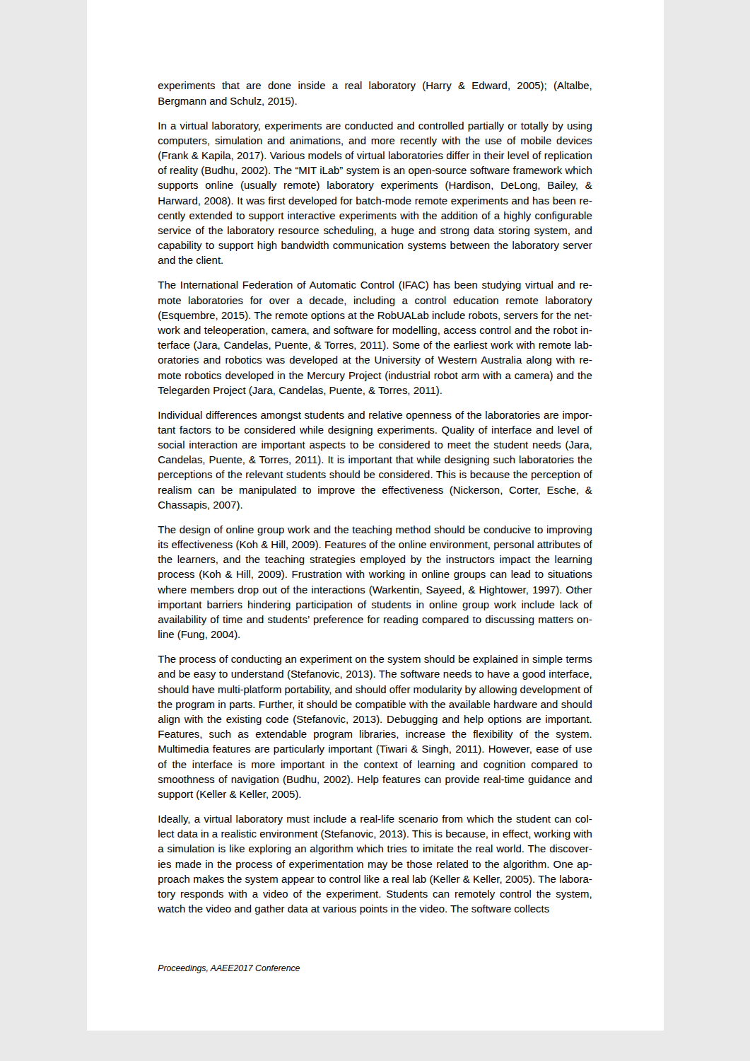experiments that are done inside a real laboratory (Harry & Edward, 2005); (Altalbe, Bergmann and Schulz, 2015).
In a virtual laboratory, experiments are conducted and controlled partially or totally by using computers, simulation and animations, and more recently with the use of mobile devices (Frank & Kapila, 2017). Various models of virtual laboratories differ in their level of replication of reality (Budhu, 2002). The “MIT iLab” system is an open-source software framework which supports online (usually remote) laboratory experiments (Hardison, DeLong, Bailey, & Harward, 2008). It was first developed for batch-mode remote experiments and has been recently extended to support interactive experiments with the addition of a highly configurable service of the laboratory resource scheduling, a huge and strong data storing system, and capability to support high bandwidth communication systems between the laboratory server and the client.
The International Federation of Automatic Control (IFAC) has been studying virtual and remote laboratories for over a decade, including a control education remote laboratory (Esquembre, 2015). The remote options at the RobUALab include robots, servers for the network and teleoperation, camera, and software for modelling, access control and the robot interface (Jara, Candelas, Puente, & Torres, 2011). Some of the earliest work with remote laboratories and robotics was developed at the University of Western Australia along with remote robotics developed in the Mercury Project (industrial robot arm with a camera) and the Telegarden Project (Jara, Candelas, Puente, & Torres, 2011).
Individual differences amongst students and relative openness of the laboratories are important factors to be considered while designing experiments. Quality of interface and level of social interaction are important aspects to be considered to meet the student needs (Jara, Candelas, Puente, & Torres, 2011). It is important that while designing such laboratories the perceptions of the relevant students should be considered. This is because the perception of realism can be manipulated to improve the effectiveness (Nickerson, Corter, Esche, & Chassapis, 2007).
The design of online group work and the teaching method should be conducive to improving its effectiveness (Koh & Hill, 2009). Features of the online environment, personal attributes of the learners, and the teaching strategies employed by the instructors impact the learning process (Koh & Hill, 2009). Frustration with working in online groups can lead to situations where members drop out of the interactions (Warkentin, Sayeed, & Hightower, 1997). Other important barriers hindering participation of students in online group work include lack of availability of time and students’ preference for reading compared to discussing matters online (Fung, 2004).
The process of conducting an experiment on the system should be explained in simple terms and be easy to understand (Stefanovic, 2013). The software needs to have a good interface, should have multi-platform portability, and should offer modularity by allowing development of the program in parts. Further, it should be compatible with the available hardware and should align with the existing code (Stefanovic, 2013). Debugging and help options are important. Features, such as extendable program libraries, increase the flexibility of the system. Multimedia features are particularly important (Tiwari & Singh, 2011). However, ease of use of the interface is more important in the context of learning and cognition compared to smoothness of navigation (Budhu, 2002). Help features can provide real-time guidance and support (Keller & Keller, 2005).
Ideally, a virtual laboratory must include a real-life scenario from which the student can collect data in a realistic environment (Stefanovic, 2013). This is because, in effect, working with a simulation is like exploring an algorithm which tries to imitate the real world. The discoveries made in the process of experimentation may be those related to the algorithm. One approach makes the system appear to control like a real lab (Keller & Keller, 2005). The laboratory responds with a video of the experiment. Students can remotely control the system, watch the video and gather data at various points in the video. The software collects
Proceedings, AAEE2017 Conference